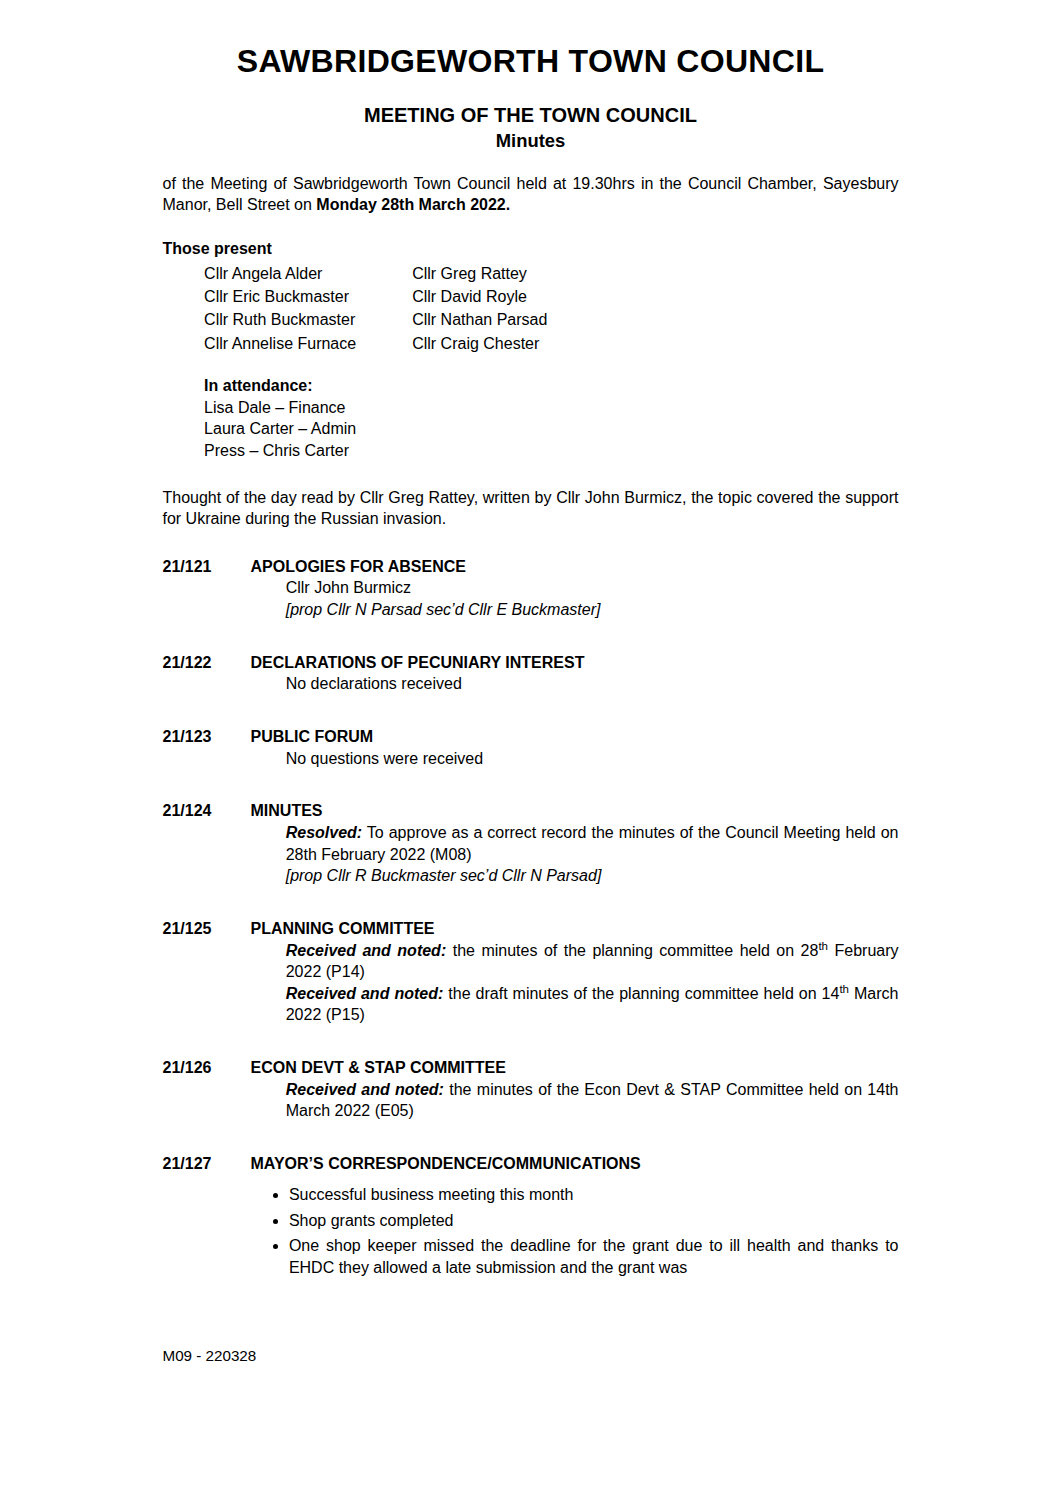SAWBRIDGEWORTH TOWN COUNCIL
MEETING OF THE TOWN COUNCIL
Minutes
of the Meeting of Sawbridgeworth Town Council held at 19.30hrs in the Council Chamber, Sayesbury Manor, Bell Street on Monday 28th March 2022.
Those present
| Cllr Angela Alder | Cllr Greg Rattey |
| Cllr Eric Buckmaster | Cllr David Royle |
| Cllr Ruth Buckmaster | Cllr Nathan Parsad |
| Cllr Annelise Furnace | Cllr Craig Chester |
In attendance:
Lisa Dale – Finance
Laura Carter – Admin
Press – Chris Carter
Thought of the day read by Cllr Greg Rattey, written by Cllr John Burmicz, the topic covered the support for Ukraine during the Russian invasion.
| 21/121 | APOLOGIES FOR ABSENCE Cllr John Burmicz [prop Cllr N Parsad sec’d Cllr E Buckmaster] |
| 21/122 | DECLARATIONS OF PECUNIARY INTEREST No declarations received |
| 21/123 | PUBLIC FORUM No questions were received |
| 21/124 | MINUTES Resolved: To approve as a correct record the minutes of the Council Meeting held on 28th February 2022 (M08) [prop Cllr R Buckmaster sec’d Cllr N Parsad] |
| 21/125 | PLANNING COMMITTEE Received and noted: the minutes of the planning committee held on 28 th February 2022 (P14) Received and noted: the draft minutes of the planning committee held on 14 th March 2022 (P15) |
| 21/126 | ECON DEVT & STAP COMMITTEE Received and noted: the minutes of the Econ Devt & STAP Committee held on 14th March 2022 (E05) |
| 21/127 | MAYOR’S CORRESPONDENCE/COMMUNICATIONS Successful business meeting this month Shop grants completed One shop keeper missed the deadline for the grant due to ill health and thanks to EHDC they allowed a late submission and the grant was |
M09 - 220328